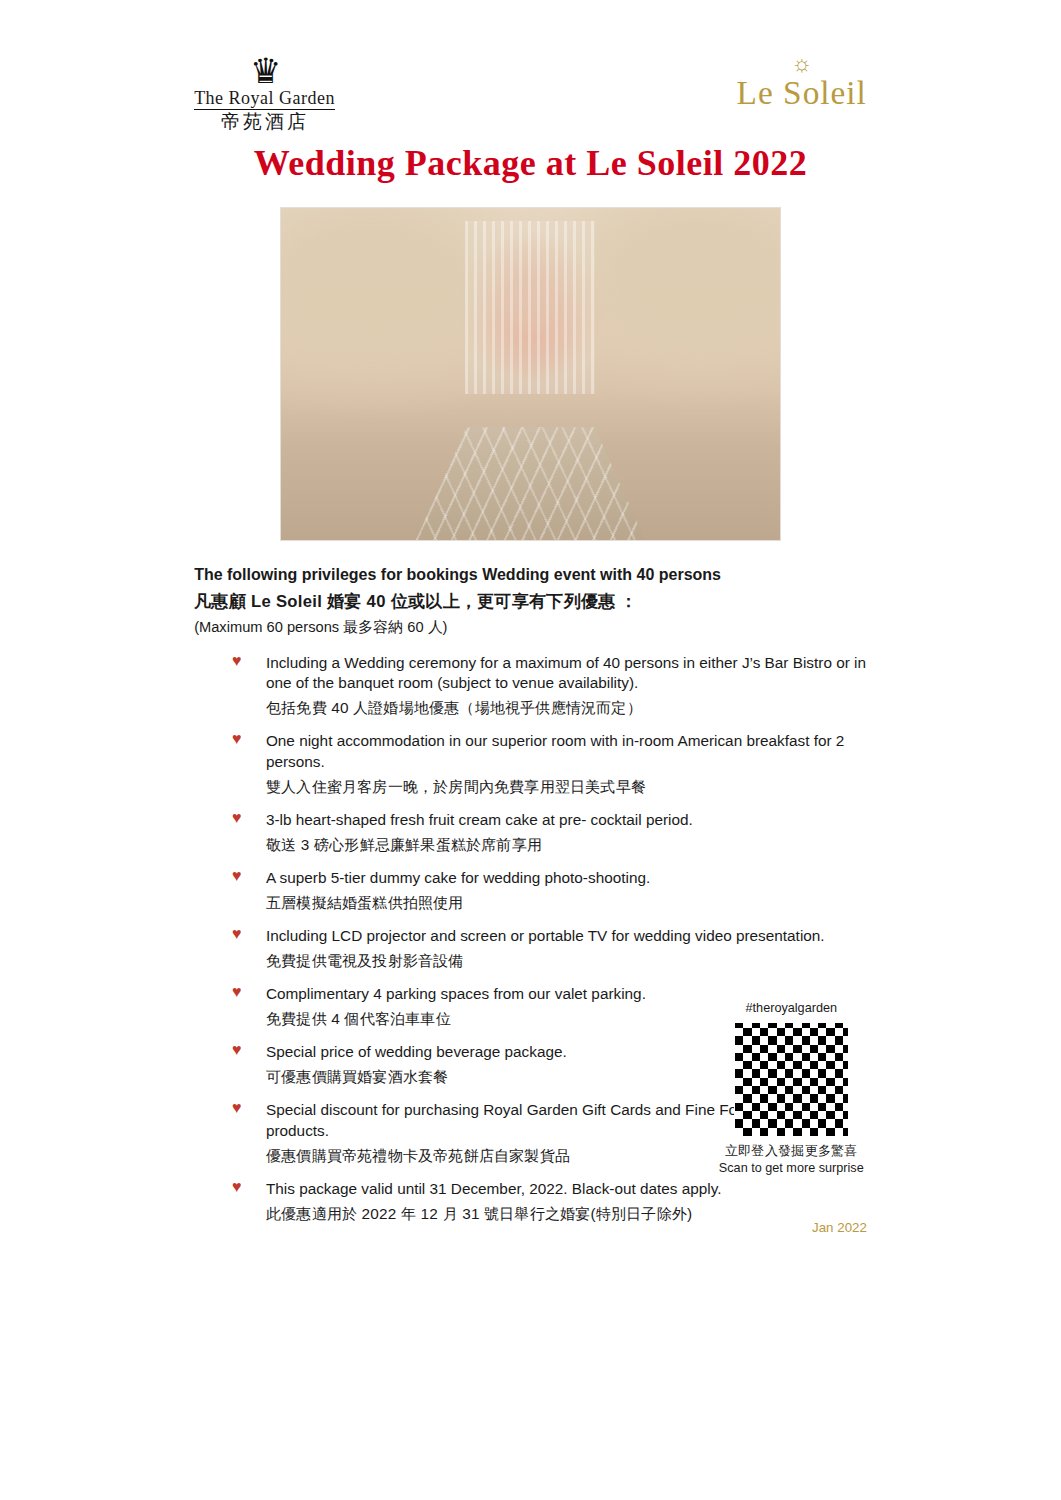♛
The Royal Garden
帝苑酒店
☼
Le Soleil
Wedding Package at Le Soleil 2022
The following privileges for bookings Wedding event with 40 persons
凡惠顧 Le Soleil 婚宴 40 位或以上，更可享有下列優惠 ：
(Maximum 60 persons 最多容納 60 人)
Including a Wedding ceremony for a maximum of 40 persons in either J’s Bar Bistro or in one of the banquet room (subject to venue availability). 包括免費 40 人證婚場地優惠（場地視乎供應情況而定）
One night accommodation in our superior room with in-room American breakfast for 2 persons. 雙人入住蜜月客房一晚，於房間內免費享用翌日美式早餐
3-lb heart-shaped fresh fruit cream cake at pre- cocktail period. 敬送 3 磅心形鮮忌廉鮮果蛋糕於席前享用
A superb 5-tier dummy cake for wedding photo-shooting. 五層模擬結婚蛋糕供拍照使用
Including LCD projector and screen or portable TV for wedding video presentation. 免費提供電視及投射影音設備
Complimentary 4 parking spaces from our valet parking. 免費提供 4 個代客泊車車位
Special price of wedding beverage package. 可優惠價購買婚宴酒水套餐
Special discount for purchasing Royal Garden Gift Cards and Fine Foods home made products. 優惠價購買帝苑禮物卡及帝苑餅店自家製貨品
This package valid until 31 December, 2022. Black-out dates apply. 此優惠適用於 2022 年 12 月 31 號日舉行之婚宴(特別日子除外)
#theroyalgarden
立即登入發掘更多驚喜
Scan to get more surprise
Jan 2022